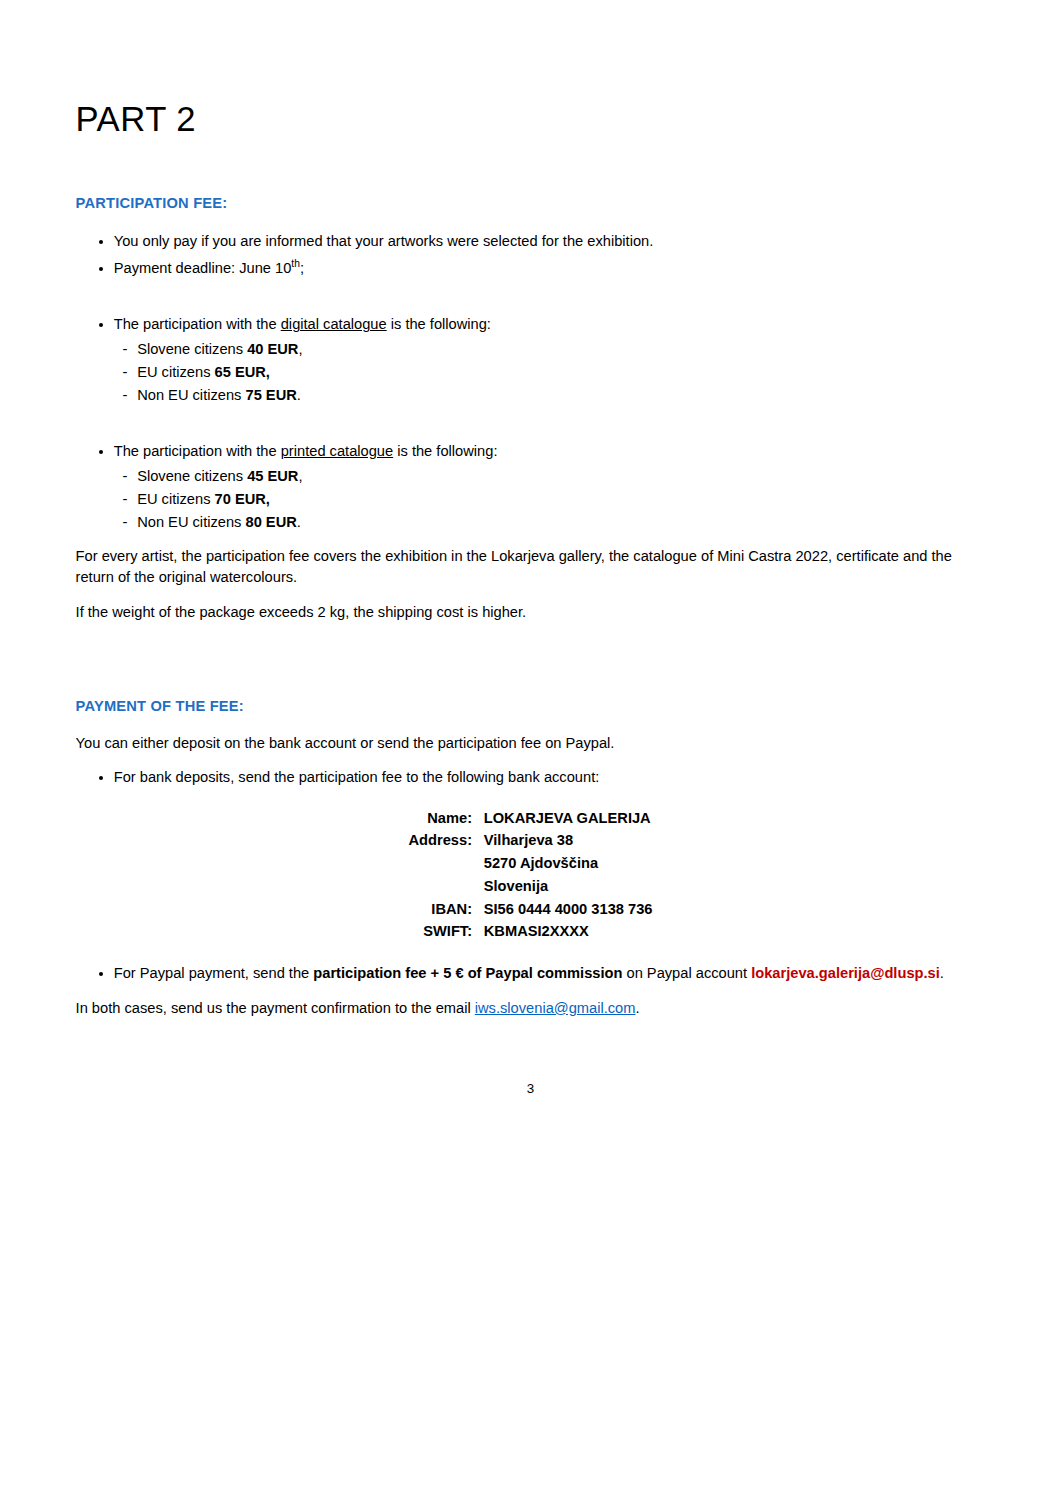PART 2
PARTICIPATION FEE:
You only pay if you are informed that your artworks were selected for the exhibition.
Payment deadline: June 10th;
The participation with the digital catalogue is the following:
Slovene citizens 40 EUR,
EU citizens 65 EUR,
Non EU citizens 75 EUR.
The participation with the printed catalogue is the following:
Slovene citizens 45 EUR,
EU citizens 70 EUR,
Non EU citizens 80 EUR.
For every artist, the participation fee covers the exhibition in the Lokarjeva gallery, the catalogue of Mini Castra 2022, certificate and the return of the original watercolours.
If the weight of the package exceeds 2 kg, the shipping cost is higher.
PAYMENT OF THE FEE:
You can either deposit on the bank account or send the participation fee on Paypal.
For bank deposits, send the participation fee to the following bank account:
| Name: | LOKARJEVA GALERIJA |
| Address: | Vilharjeva 38 |
| | 5270 Ajdovščina |
| | Slovenija |
| IBAN: | SI56 0444 4000 3138 736 |
| SWIFT: | KBMASI2XXXX |
For Paypal payment, send the participation fee + 5 € of Paypal commission on Paypal account lokarjeva.galerija@dlusp.si.
In both cases, send us the payment confirmation to the email iws.slovenia@gmail.com.
3